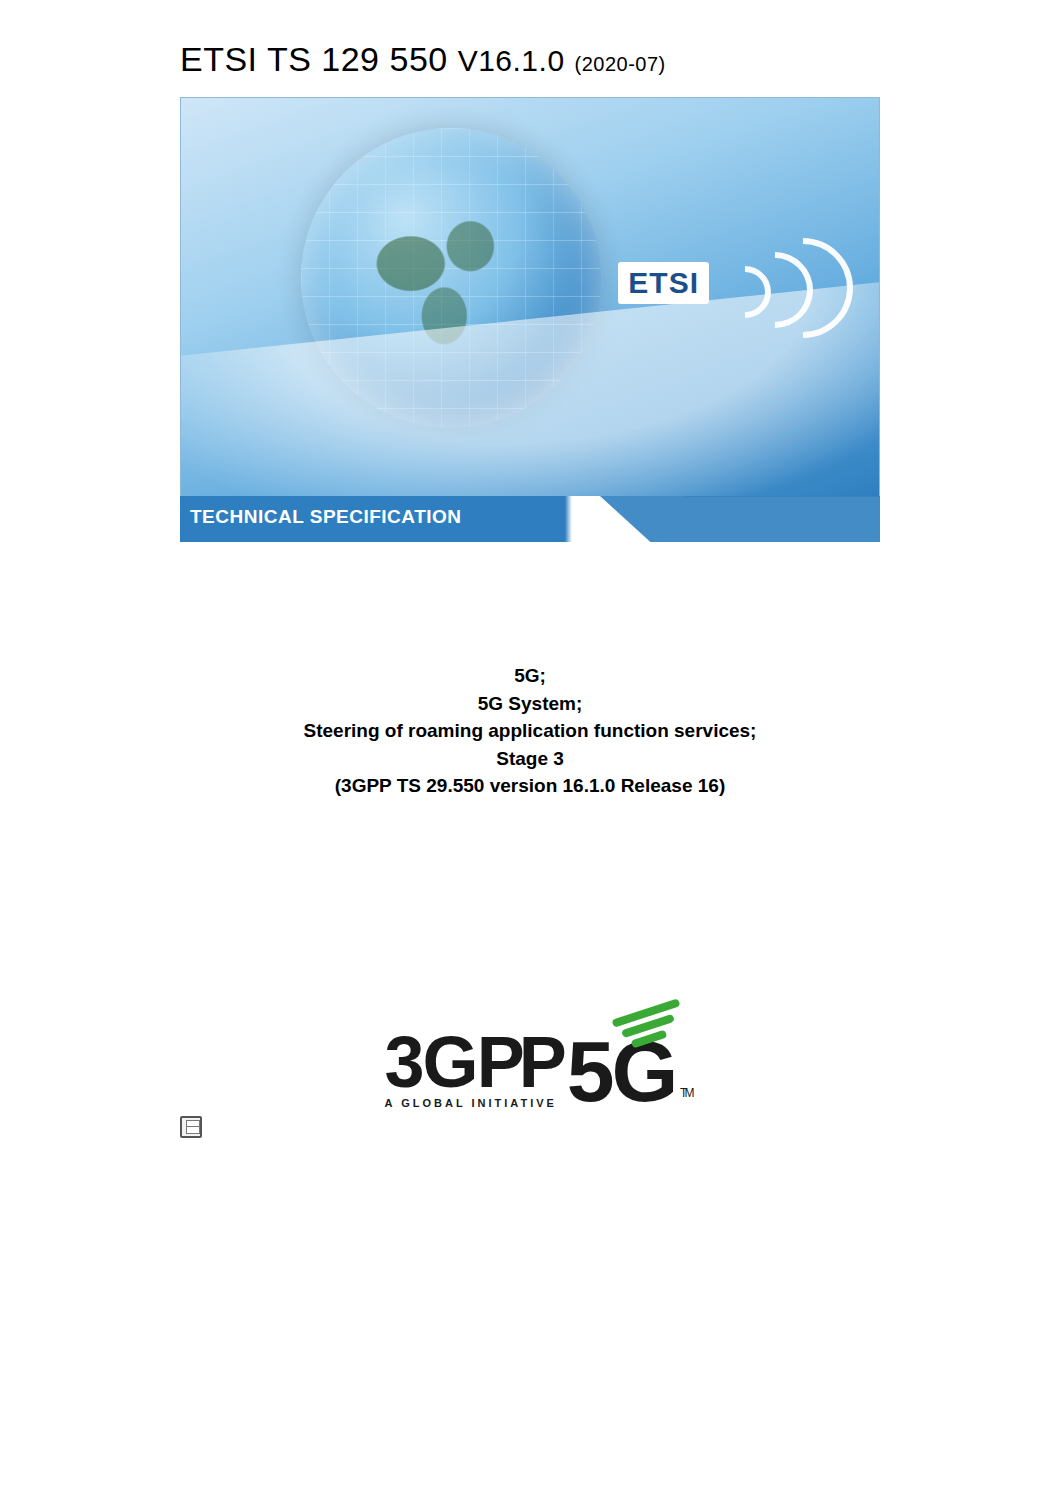ETSI TS 129 550 V16.1.0 (2020-07)
ETSI
TECHNICAL SPECIFICATION
5G;
5G System;
Steering of roaming application function services;
Stage 3
(3GPP TS 29.550 version 16.1.0 Release 16)
3GPP A GLOBAL INITIATIVE
5GTM